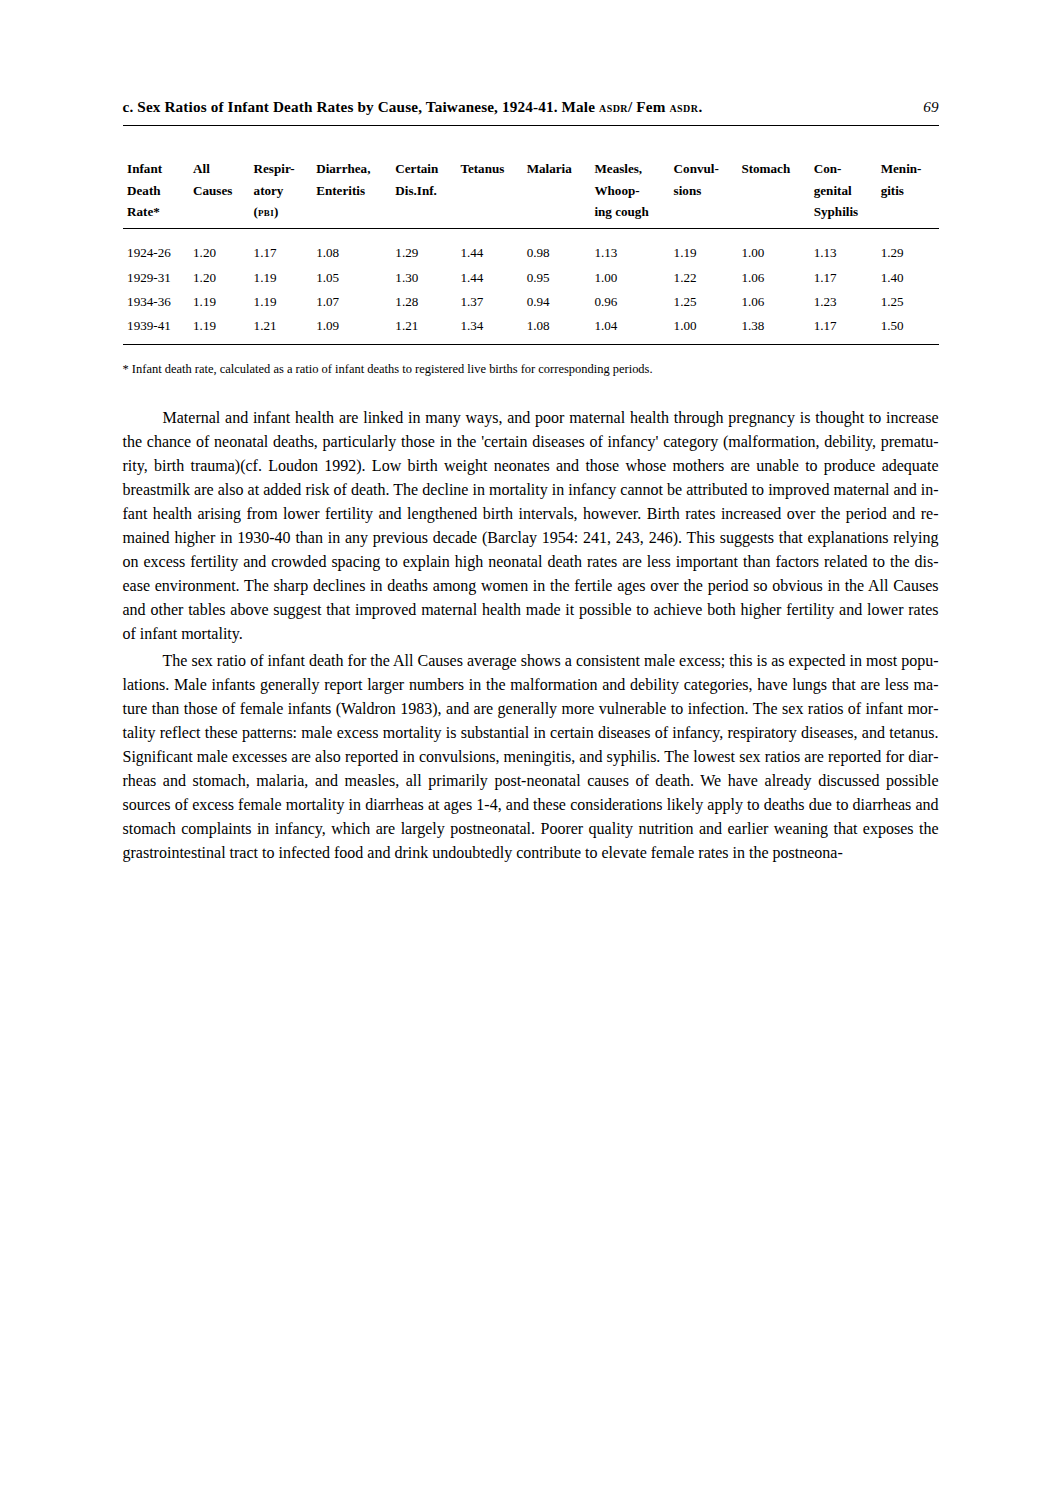c. Sex Ratios of Infant Death Rates by Cause, Taiwanese, 1924-41. Male asdr/ Fem asdr.
69
| Infant | All | Respir- | Diarrhea, | Certain | Tetanus | Malaria | Measles, | Convul- | Stomach | Con- | Menin- |
| --- | --- | --- | --- | --- | --- | --- | --- | --- | --- | --- | --- |
| Death | Causes | atory | Enteritis | Dis.Inf. | | | Whoop- | sions | | genital | gitis |
| Rate* | | ( pbi ) | | | | | ing cough | | | Syphilis | |
| 1924-26 | 1.20 | 1.17 | 1.08 | 1.29 | 1.44 | 0.98 | 1.13 | 1.19 | 1.00 | 1.13 | 1.29 |
| 1929-31 | 1.20 | 1.19 | 1.05 | 1.30 | 1.44 | 0.95 | 1.00 | 1.22 | 1.06 | 1.17 | 1.40 |
| 1934-36 | 1.19 | 1.19 | 1.07 | 1.28 | 1.37 | 0.94 | 0.96 | 1.25 | 1.06 | 1.23 | 1.25 |
| 1939-41 | 1.19 | 1.21 | 1.09 | 1.21 | 1.34 | 1.08 | 1.04 | 1.00 | 1.38 | 1.17 | 1.50 |
* Infant death rate, calculated as a ratio of infant deaths to registered live births for corresponding periods.
Maternal and infant health are linked in many ways, and poor maternal health through pregnancy is thought to increase the chance of neonatal deaths, particularly those in the 'certain diseases of infancy' category (malformation, debility, prematurity, birth trauma)(cf. Loudon 1992). Low birth weight neonates and those whose mothers are unable to produce adequate breastmilk are also at added risk of death. The decline in mortality in infancy cannot be attributed to improved maternal and infant health arising from lower fertility and lengthened birth intervals, however. Birth rates increased over the period and remained higher in 1930-40 than in any previous decade (Barclay 1954: 241, 243, 246). This suggests that explanations relying on excess fertility and crowded spacing to explain high neonatal death rates are less important than factors related to the disease environment. The sharp declines in deaths among women in the fertile ages over the period so obvious in the All Causes and other tables above suggest that improved maternal health made it possible to achieve both higher fertility and lower rates of infant mortality.
The sex ratio of infant death for the All Causes average shows a consistent male excess; this is as expected in most populations. Male infants generally report larger numbers in the malformation and debility categories, have lungs that are less mature than those of female infants (Waldron 1983), and are generally more vulnerable to infection. The sex ratios of infant mortality reflect these patterns: male excess mortality is substantial in certain diseases of infancy, respiratory diseases, and tetanus. Significant male excesses are also reported in convulsions, meningitis, and syphilis. The lowest sex ratios are reported for diarrheas and stomach, malaria, and measles, all primarily post-neonatal causes of death. We have already discussed possible sources of excess female mortality in diarrheas at ages 1-4, and these considerations likely apply to deaths due to diarrheas and stomach complaints in infancy, which are largely postneonatal. Poorer quality nutrition and earlier weaning that exposes the grastrointestinal tract to infected food and drink undoubtedly contribute to elevate female rates in the postneona-